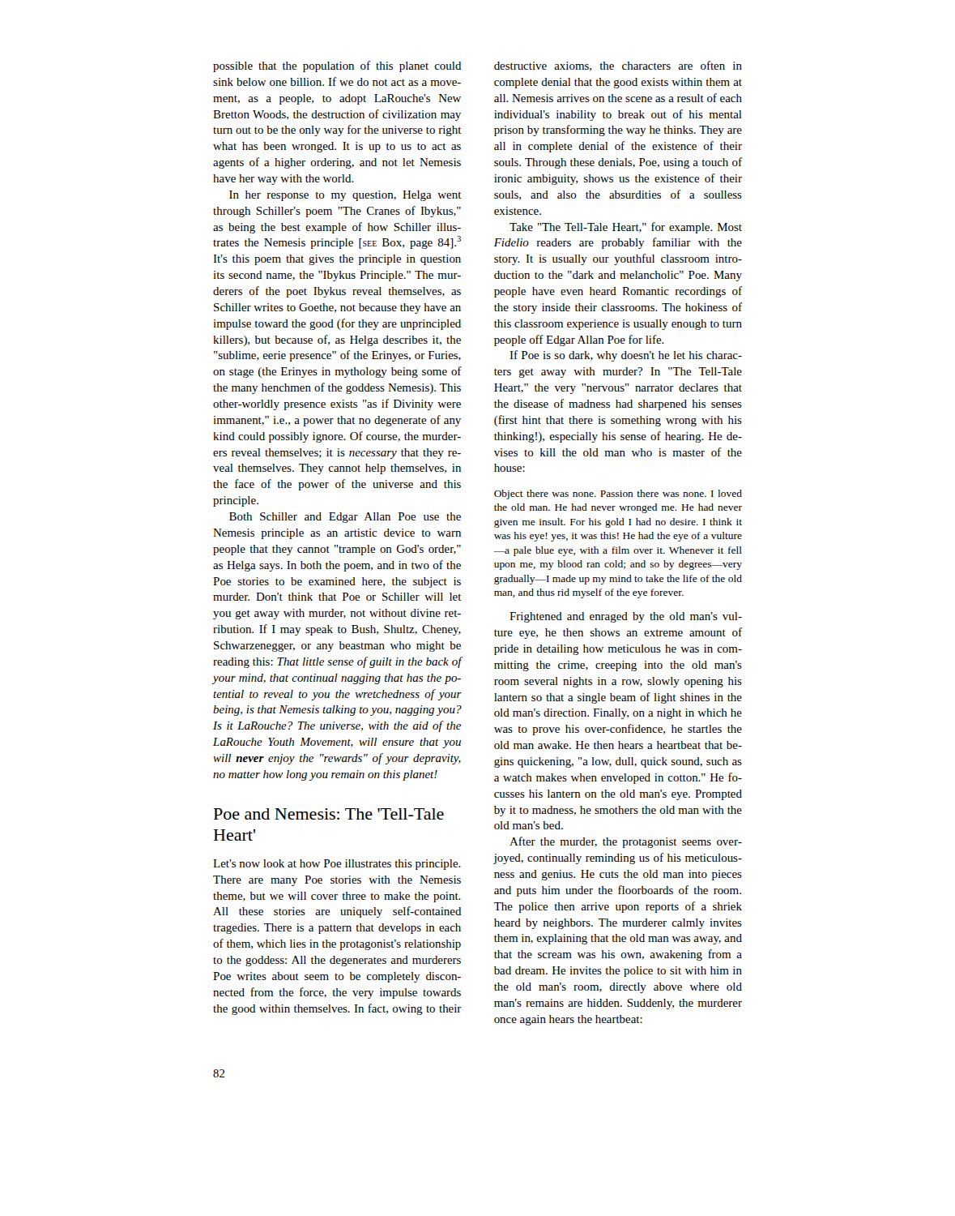possible that the population of this planet could sink below one billion. If we do not act as a movement, as a people, to adopt LaRouche's New Bretton Woods, the destruction of civilization may turn out to be the only way for the universe to right what has been wronged. It is up to us to act as agents of a higher ordering, and not let Nemesis have her way with the world.
In her response to my question, Helga went through Schiller's poem "The Cranes of Ibykus," as being the best example of how Schiller illustrates the Nemesis principle [see Box, page 84].3 It's this poem that gives the principle in question its second name, the "Ibykus Principle." The murderers of the poet Ibykus reveal themselves, as Schiller writes to Goethe, not because they have an impulse toward the good (for they are unprincipled killers), but because of, as Helga describes it, the "sublime, eerie presence" of the Erinyes, or Furies, on stage (the Erinyes in mythology being some of the many henchmen of the goddess Nemesis). This other-worldly presence exists "as if Divinity were immanent," i.e., a power that no degenerate of any kind could possibly ignore. Of course, the murderers reveal themselves; it is necessary that they reveal themselves. They cannot help themselves, in the face of the power of the universe and this principle.
Both Schiller and Edgar Allan Poe use the Nemesis principle as an artistic device to warn people that they cannot "trample on God's order," as Helga says. In both the poem, and in two of the Poe stories to be examined here, the subject is murder. Don't think that Poe or Schiller will let you get away with murder, not without divine retribution. If I may speak to Bush, Shultz, Cheney, Schwarzenegger, or any beastman who might be reading this: That little sense of guilt in the back of your mind, that continual nagging that has the potential to reveal to you the wretchedness of your being, is that Nemesis talking to you, nagging you? Is it LaRouche? The universe, with the aid of the LaRouche Youth Movement, will ensure that you will never enjoy the "rewards" of your depravity, no matter how long you remain on this planet!
Poe and Nemesis: The 'Tell-Tale Heart'
Let's now look at how Poe illustrates this principle. There are many Poe stories with the Nemesis theme, but we will cover three to make the point. All these stories are uniquely self-contained tragedies. There is a pattern that develops in each of them, which lies in the protagonist's relationship to the goddess: All the degenerates and murderers Poe writes about seem to be completely disconnected from the force, the very impulse towards the good within themselves. In fact, owing to their destructive axioms, the characters are often in complete denial that the good exists within them at all. Nemesis arrives on the scene as a result of each individual's inability to break out of his mental prison by transforming the way he thinks. They are all in complete denial of the existence of their souls. Through these denials, Poe, using a touch of ironic ambiguity, shows us the existence of their souls, and also the absurdities of a soulless existence.
Take "The Tell-Tale Heart," for example. Most Fidelio readers are probably familiar with the story. It is usually our youthful classroom introduction to the "dark and melancholic" Poe. Many people have even heard Romantic recordings of the story inside their classrooms. The hokiness of this classroom experience is usually enough to turn people off Edgar Allan Poe for life.
If Poe is so dark, why doesn't he let his characters get away with murder? In "The Tell-Tale Heart," the very "nervous" narrator declares that the disease of madness had sharpened his senses (first hint that there is something wrong with his thinking!), especially his sense of hearing. He devises to kill the old man who is master of the house:
Object there was none. Passion there was none. I loved the old man. He had never wronged me. He had never given me insult. For his gold I had no desire. I think it was his eye! yes, it was this! He had the eye of a vulture—a pale blue eye, with a film over it. Whenever it fell upon me, my blood ran cold; and so by degrees—very gradually—I made up my mind to take the life of the old man, and thus rid myself of the eye forever.
Frightened and enraged by the old man's vulture eye, he then shows an extreme amount of pride in detailing how meticulous he was in committing the crime, creeping into the old man's room several nights in a row, slowly opening his lantern so that a single beam of light shines in the old man's direction. Finally, on a night in which he was to prove his over-confidence, he startles the old man awake. He then hears a heartbeat that begins quickening, "a low, dull, quick sound, such as a watch makes when enveloped in cotton." He focusses his lantern on the old man's eye. Prompted by it to madness, he smothers the old man with the old man's bed.
After the murder, the protagonist seems overjoyed, continually reminding us of his meticulousness and genius. He cuts the old man into pieces and puts him under the floorboards of the room. The police then arrive upon reports of a shriek heard by neighbors. The murderer calmly invites them in, explaining that the old man was away, and that the scream was his own, awakening from a bad dream. He invites the police to sit with him in the old man's room, directly above where old man's remains are hidden. Suddenly, the murderer once again hears the heartbeat:
82